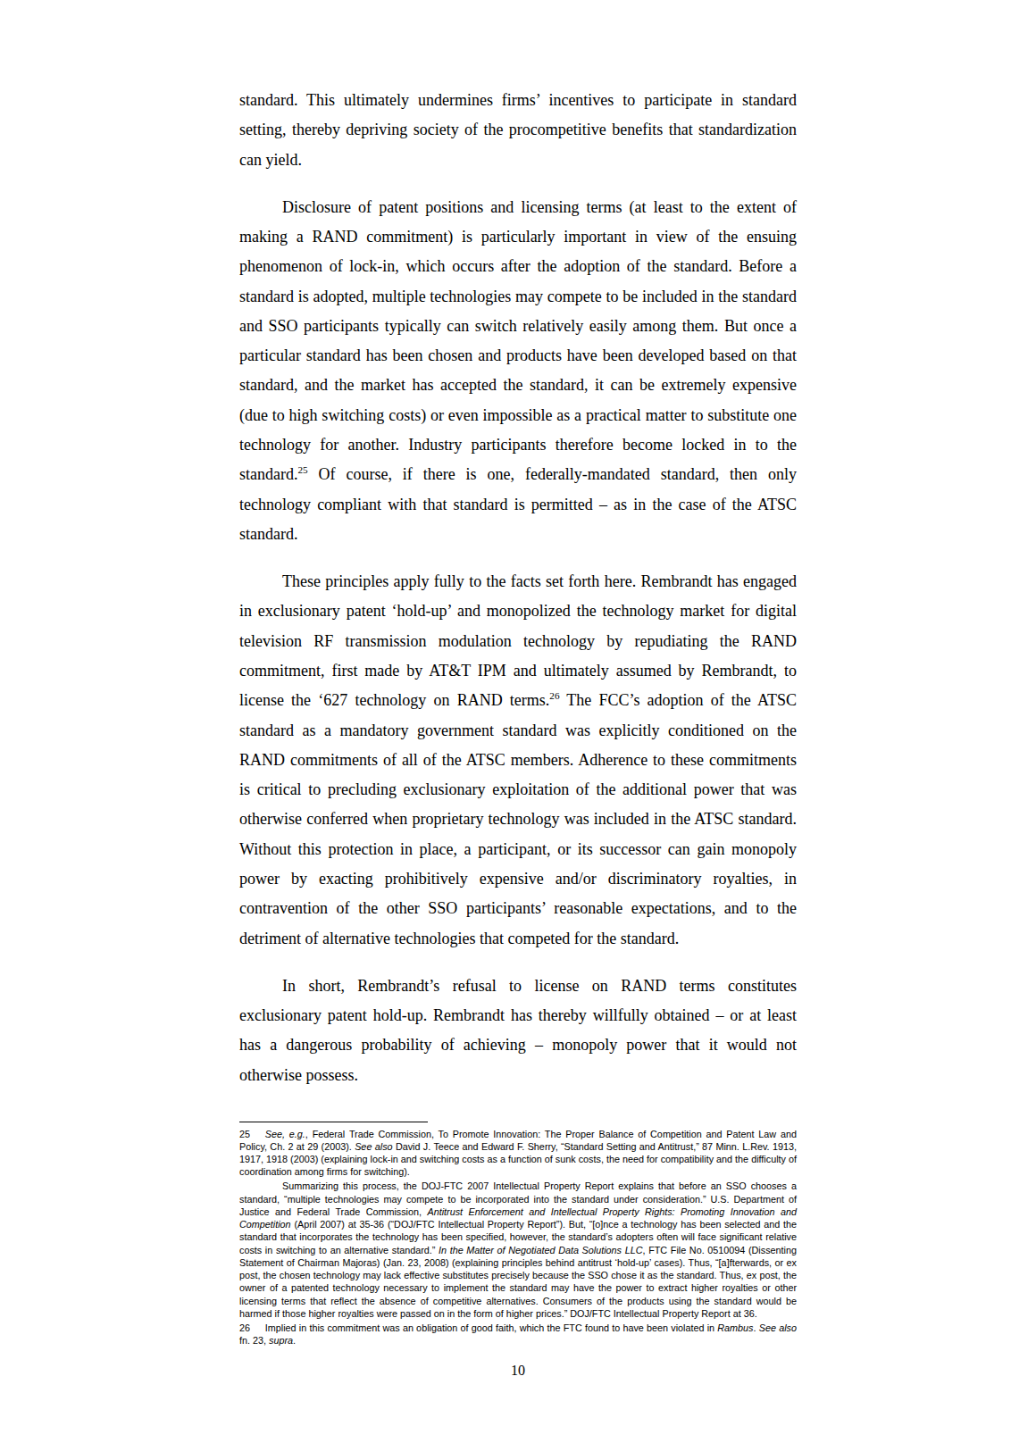standard. This ultimately undermines firms’ incentives to participate in standard setting, thereby depriving society of the procompetitive benefits that standardization can yield.
Disclosure of patent positions and licensing terms (at least to the extent of making a RAND commitment) is particularly important in view of the ensuing phenomenon of lock-in, which occurs after the adoption of the standard. Before a standard is adopted, multiple technologies may compete to be included in the standard and SSO participants typically can switch relatively easily among them. But once a particular standard has been chosen and products have been developed based on that standard, and the market has accepted the standard, it can be extremely expensive (due to high switching costs) or even impossible as a practical matter to substitute one technology for another. Industry participants therefore become locked in to the standard.25 Of course, if there is one, federally-mandated standard, then only technology compliant with that standard is permitted – as in the case of the ATSC standard.
These principles apply fully to the facts set forth here. Rembrandt has engaged in exclusionary patent ‘hold-up’ and monopolized the technology market for digital television RF transmission modulation technology by repudiating the RAND commitment, first made by AT&T IPM and ultimately assumed by Rembrandt, to license the ‘627 technology on RAND terms.26 The FCC’s adoption of the ATSC standard as a mandatory government standard was explicitly conditioned on the RAND commitments of all of the ATSC members. Adherence to these commitments is critical to precluding exclusionary exploitation of the additional power that was otherwise conferred when proprietary technology was included in the ATSC standard. Without this protection in place, a participant, or its successor can gain monopoly power by exacting prohibitively expensive and/or discriminatory royalties, in contravention of the other SSO participants’ reasonable expectations, and to the detriment of alternative technologies that competed for the standard.
In short, Rembrandt’s refusal to license on RAND terms constitutes exclusionary patent hold-up. Rembrandt has thereby willfully obtained – or at least has a dangerous probability of achieving – monopoly power that it would not otherwise possess.
25 See, e.g., Federal Trade Commission, To Promote Innovation: The Proper Balance of Competition and Patent Law and Policy, Ch. 2 at 29 (2003). See also David J. Teece and Edward F. Sherry, “Standard Setting and Antitrust,” 87 Minn. L.Rev. 1913, 1917, 1918 (2003) (explaining lock-in and switching costs as a function of sunk costs, the need for compatibility and the difficulty of coordination among firms for switching).
Summarizing this process, the DOJ-FTC 2007 Intellectual Property Report explains that before an SSO chooses a standard, “multiple technologies may compete to be incorporated into the standard under consideration.” U.S. Department of Justice and Federal Trade Commission, Antitrust Enforcement and Intellectual Property Rights: Promoting Innovation and Competition (April 2007) at 35-36 (“DOJ/FTC Intellectual Property Report”). But, “[o]nce a technology has been selected and the standard that incorporates the technology has been specified, however, the standard’s adopters often will face significant relative costs in switching to an alternative standard.” In the Matter of Negotiated Data Solutions LLC, FTC File No. 0510094 (Dissenting Statement of Chairman Majoras) (Jan. 23, 2008) (explaining principles behind antitrust ‘hold-up’ cases). Thus, “[a]fterwards, or ex post, the chosen technology may lack effective substitutes precisely because the SSO chose it as the standard. Thus, ex post, the owner of a patented technology necessary to implement the standard may have the power to extract higher royalties or other licensing terms that reflect the absence of competitive alternatives. Consumers of the products using the standard would be harmed if those higher royalties were passed on in the form of higher prices.” DOJ/FTC Intellectual Property Report at 36.
26 Implied in this commitment was an obligation of good faith, which the FTC found to have been violated in Rambus. See also fn. 23, supra.
10